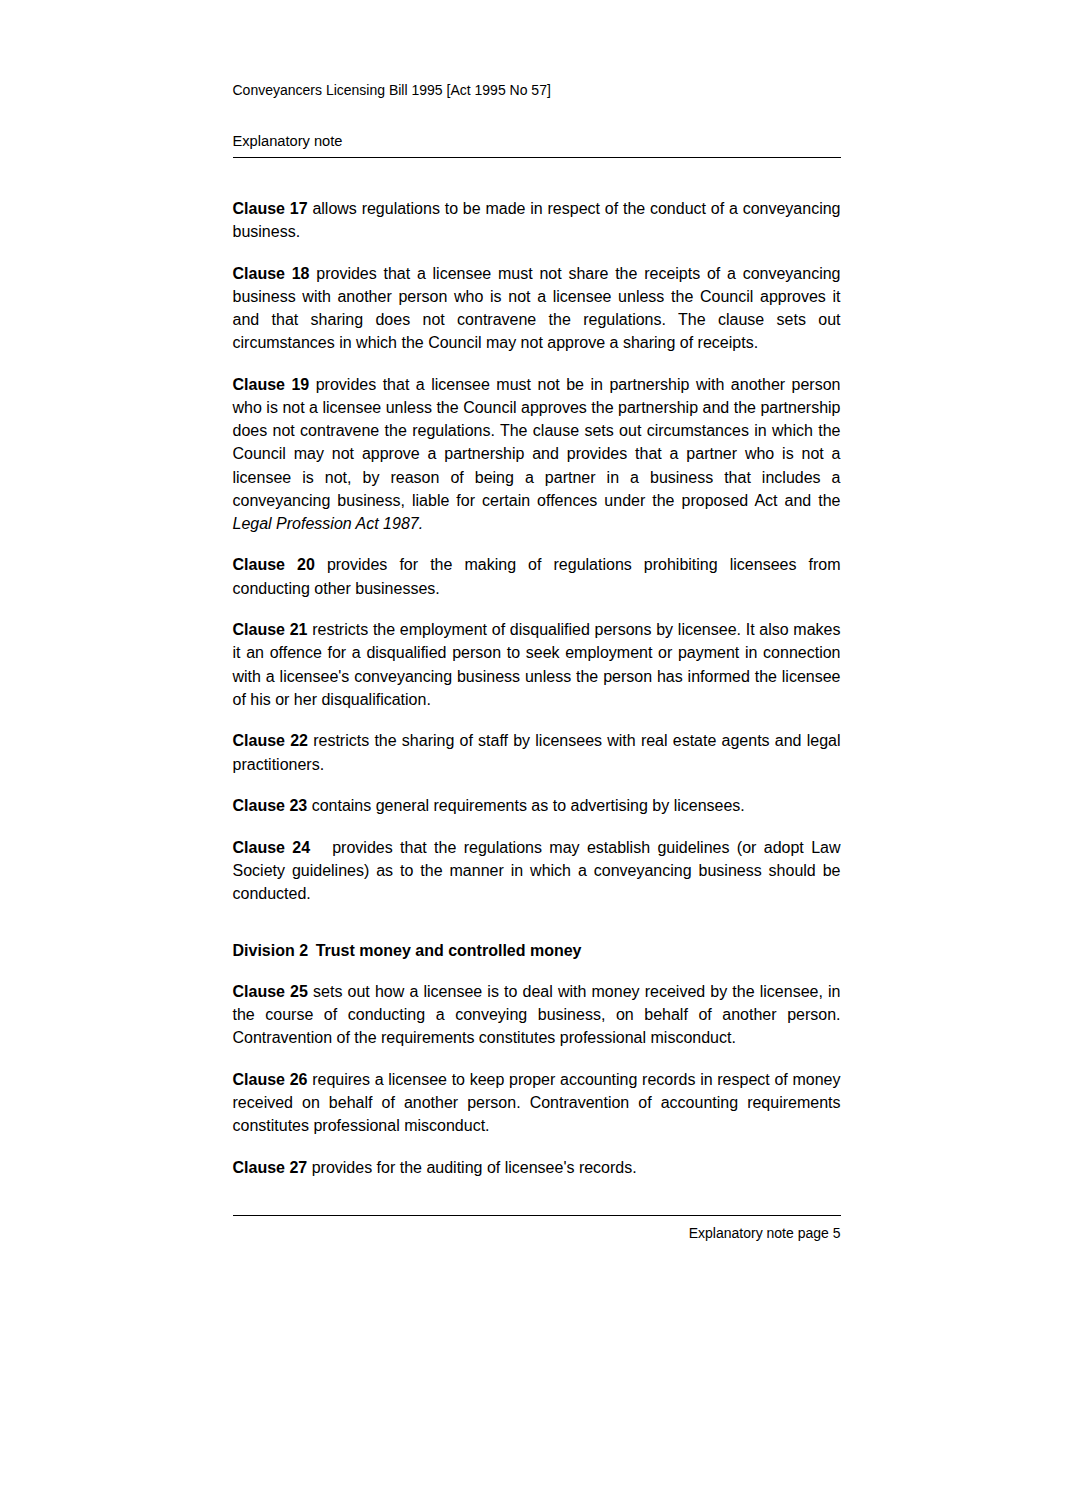Conveyancers Licensing Bill 1995 [Act 1995 No 57]
Explanatory note
Clause 17 allows regulations to be made in respect of the conduct of a conveyancing business.
Clause 18 provides that a licensee must not share the receipts of a conveyancing business with another person who is not a licensee unless the Council approves it and that sharing does not contravene the regulations. The clause sets out circumstances in which the Council may not approve a sharing of receipts.
Clause 19 provides that a licensee must not be in partnership with another person who is not a licensee unless the Council approves the partnership and the partnership does not contravene the regulations. The clause sets out circumstances in which the Council may not approve a partnership and provides that a partner who is not a licensee is not, by reason of being a partner in a business that includes a conveyancing business, liable for certain offences under the proposed Act and the Legal Profession Act 1987.
Clause 20 provides for the making of regulations prohibiting licensees from conducting other businesses.
Clause 21 restricts the employment of disqualified persons by licensee. It also makes it an offence for a disqualified person to seek employment or payment in connection with a licensee's conveyancing business unless the person has informed the licensee of his or her disqualification.
Clause 22 restricts the sharing of staff by licensees with real estate agents and legal practitioners.
Clause 23 contains general requirements as to advertising by licensees.
Clause 24 provides that the regulations may establish guidelines (or adopt Law Society guidelines) as to the manner in which a conveyancing business should be conducted.
Division 2 Trust money and controlled money
Clause 25 sets out how a licensee is to deal with money received by the licensee, in the course of conducting a conveying business, on behalf of another person. Contravention of the requirements constitutes professional misconduct.
Clause 26 requires a licensee to keep proper accounting records in respect of money received on behalf of another person. Contravention of accounting requirements constitutes professional misconduct.
Clause 27 provides for the auditing of licensee's records.
Explanatory note page 5